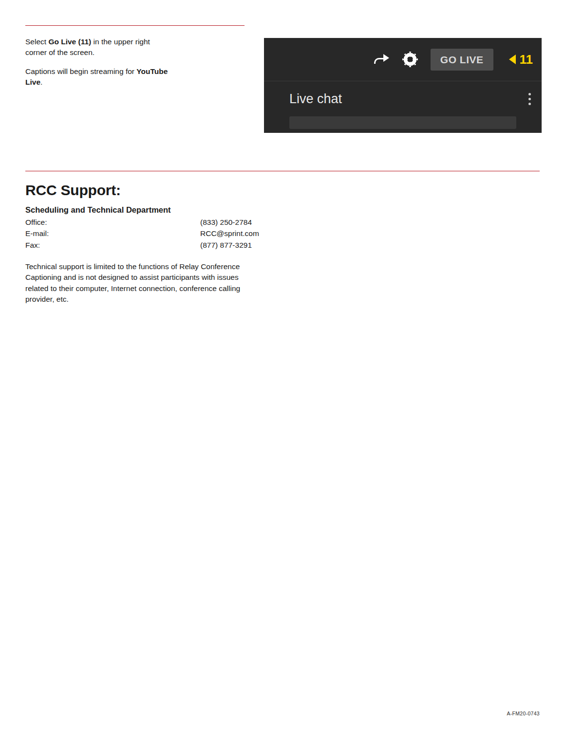Select Go Live (11) in the upper right corner of the screen.
Captions will begin streaming for YouTube Live.
GO LIVE 11
Live chat
RCC Support:
Scheduling and Technical Department
| Office: | (833) 250-2784 |
| E-mail: | RCC@sprint.com |
| Fax: | (877) 877-3291 |
Technical support is limited to the functions of Relay Conference Captioning and is not designed to assist participants with issues related to their computer, Internet connection, conference calling provider, etc.
A-FM20-0743